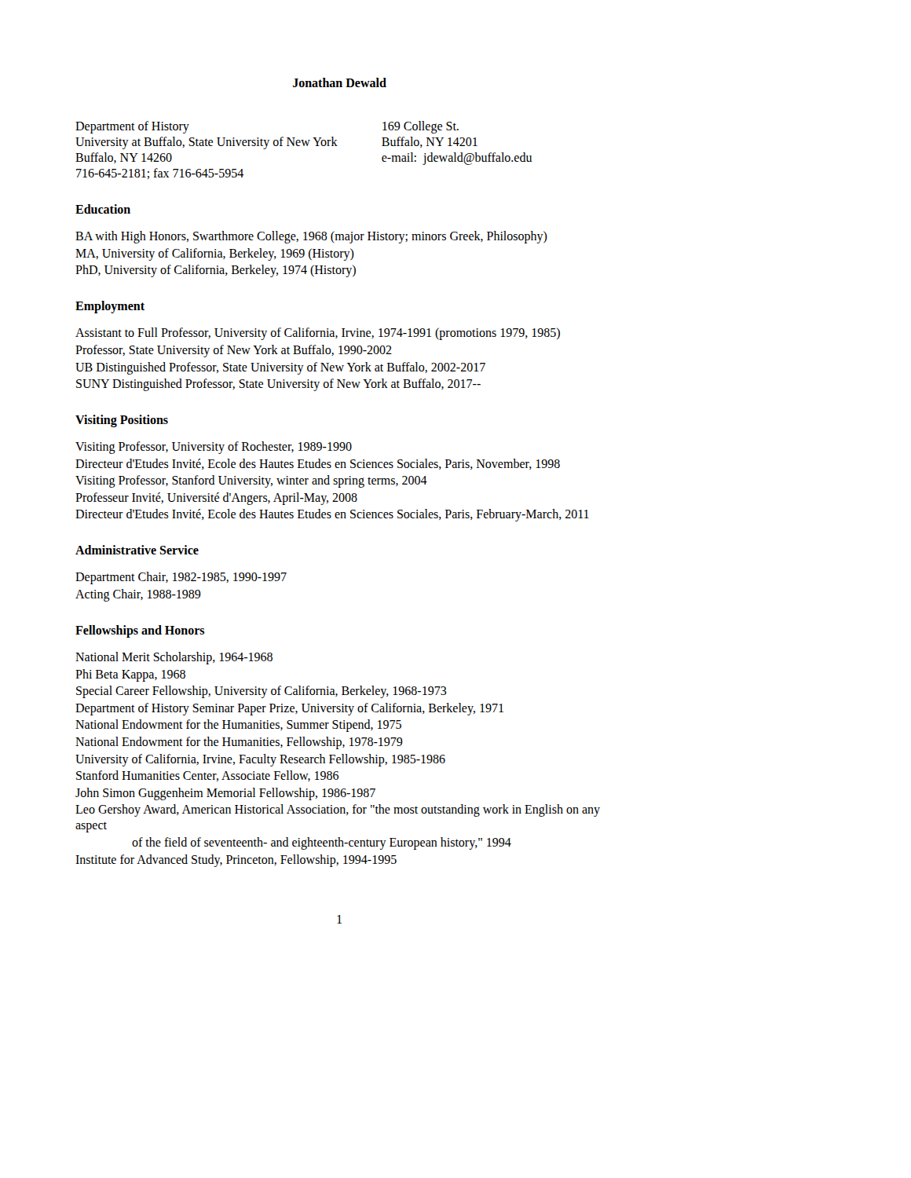Jonathan Dewald
| Department of History | 169 College St. |
| University at Buffalo, State University of New York | Buffalo, NY 14201 |
| Buffalo, NY 14260 | e-mail: jdewald@buffalo.edu |
| 716-645-2181; fax 716-645-5954 | |
Education
BA with High Honors, Swarthmore College, 1968 (major History; minors Greek, Philosophy)
MA, University of California, Berkeley, 1969 (History)
PhD, University of California, Berkeley, 1974 (History)
Employment
Assistant to Full Professor, University of California, Irvine, 1974-1991 (promotions 1979, 1985)
Professor, State University of New York at Buffalo, 1990-2002
UB Distinguished Professor, State University of New York at Buffalo, 2002-2017
SUNY Distinguished Professor, State University of New York at Buffalo, 2017--
Visiting Positions
Visiting Professor, University of Rochester, 1989-1990
Directeur d'Etudes Invité, Ecole des Hautes Etudes en Sciences Sociales, Paris, November, 1998
Visiting Professor, Stanford University, winter and spring terms, 2004
Professeur Invité, Université d'Angers, April-May, 2008
Directeur d'Etudes Invité, Ecole des Hautes Etudes en Sciences Sociales, Paris, February-March, 2011
Administrative Service
Department Chair, 1982-1985, 1990-1997
Acting Chair, 1988-1989
Fellowships and Honors
National Merit Scholarship, 1964-1968
Phi Beta Kappa, 1968
Special Career Fellowship, University of California, Berkeley, 1968-1973
Department of History Seminar Paper Prize, University of California, Berkeley, 1971
National Endowment for the Humanities, Summer Stipend, 1975
National Endowment for the Humanities, Fellowship, 1978-1979
University of California, Irvine, Faculty Research Fellowship, 1985-1986
Stanford Humanities Center, Associate Fellow, 1986
John Simon Guggenheim Memorial Fellowship, 1986-1987
Leo Gershoy Award, American Historical Association, for "the most outstanding work in English on any aspect
of the field of seventeenth- and eighteenth-century European history," 1994
Institute for Advanced Study, Princeton, Fellowship, 1994-1995
1